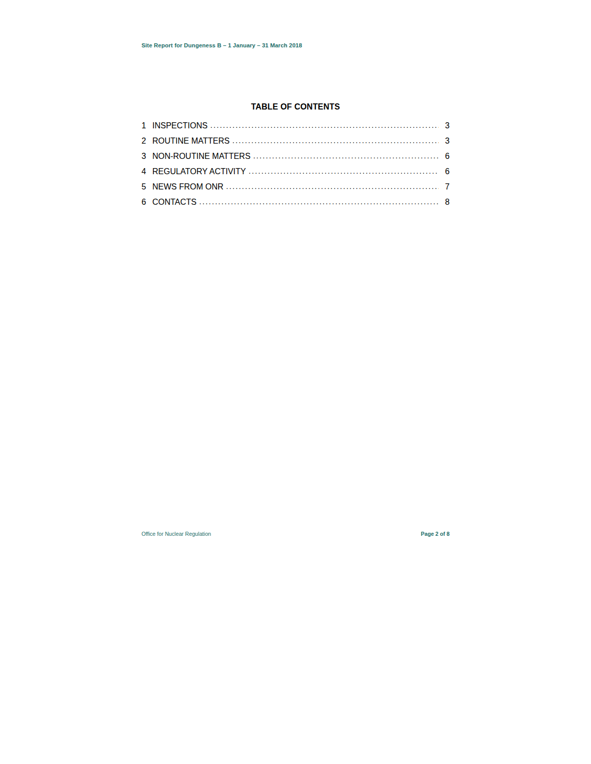Site Report for Dungeness B – 1 January – 31 March 2018
TABLE OF CONTENTS
1 INSPECTIONS .................................................................................................................. 3
2 ROUTINE MATTERS .................................................................................................................. 3
3 NON-ROUTINE MATTERS .................................................................................................................. 6
4 REGULATORY ACTIVITY .................................................................................................................. 6
5 NEWS FROM ONR .................................................................................................................. 7
6 CONTACTS .................................................................................................................. 8
Office for Nuclear Regulation
Page 2 of 8